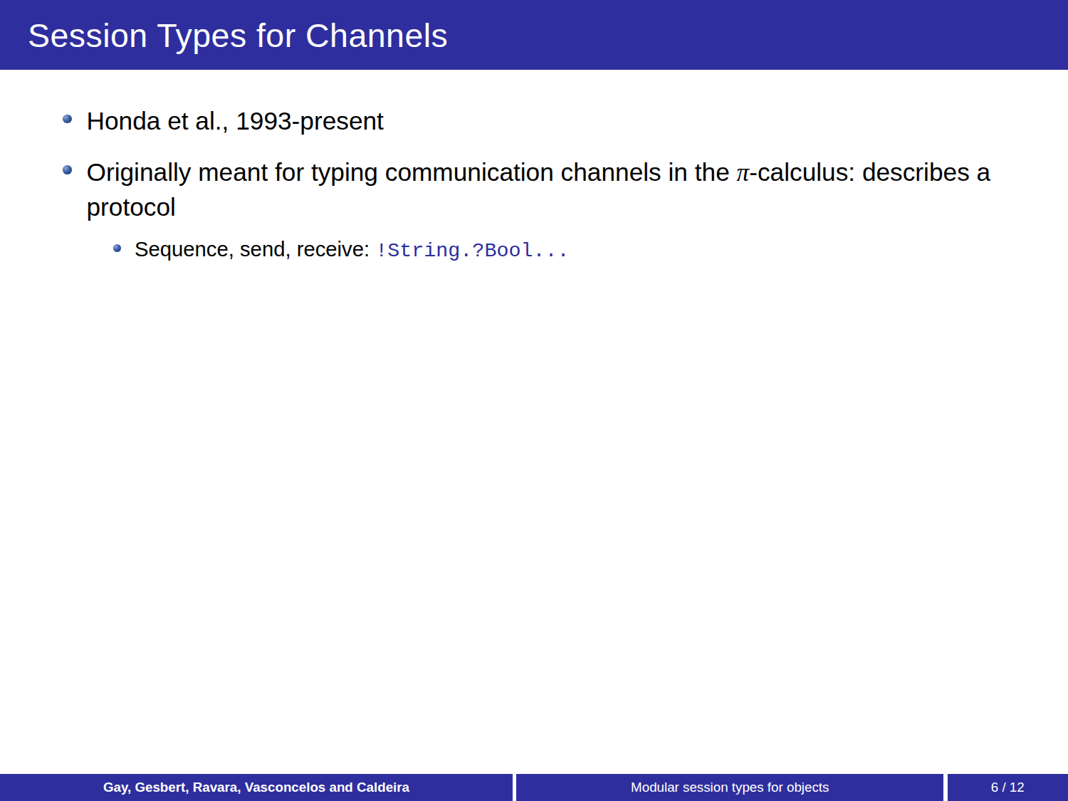Session Types for Channels
Honda et al., 1993-present
Originally meant for typing communication channels in the π-calculus: describes a protocol
Sequence, send, receive: !String.?Bool...
Gay, Gesbert, Ravara, Vasconcelos and Caldeira
Modular session types for objects
6 / 12